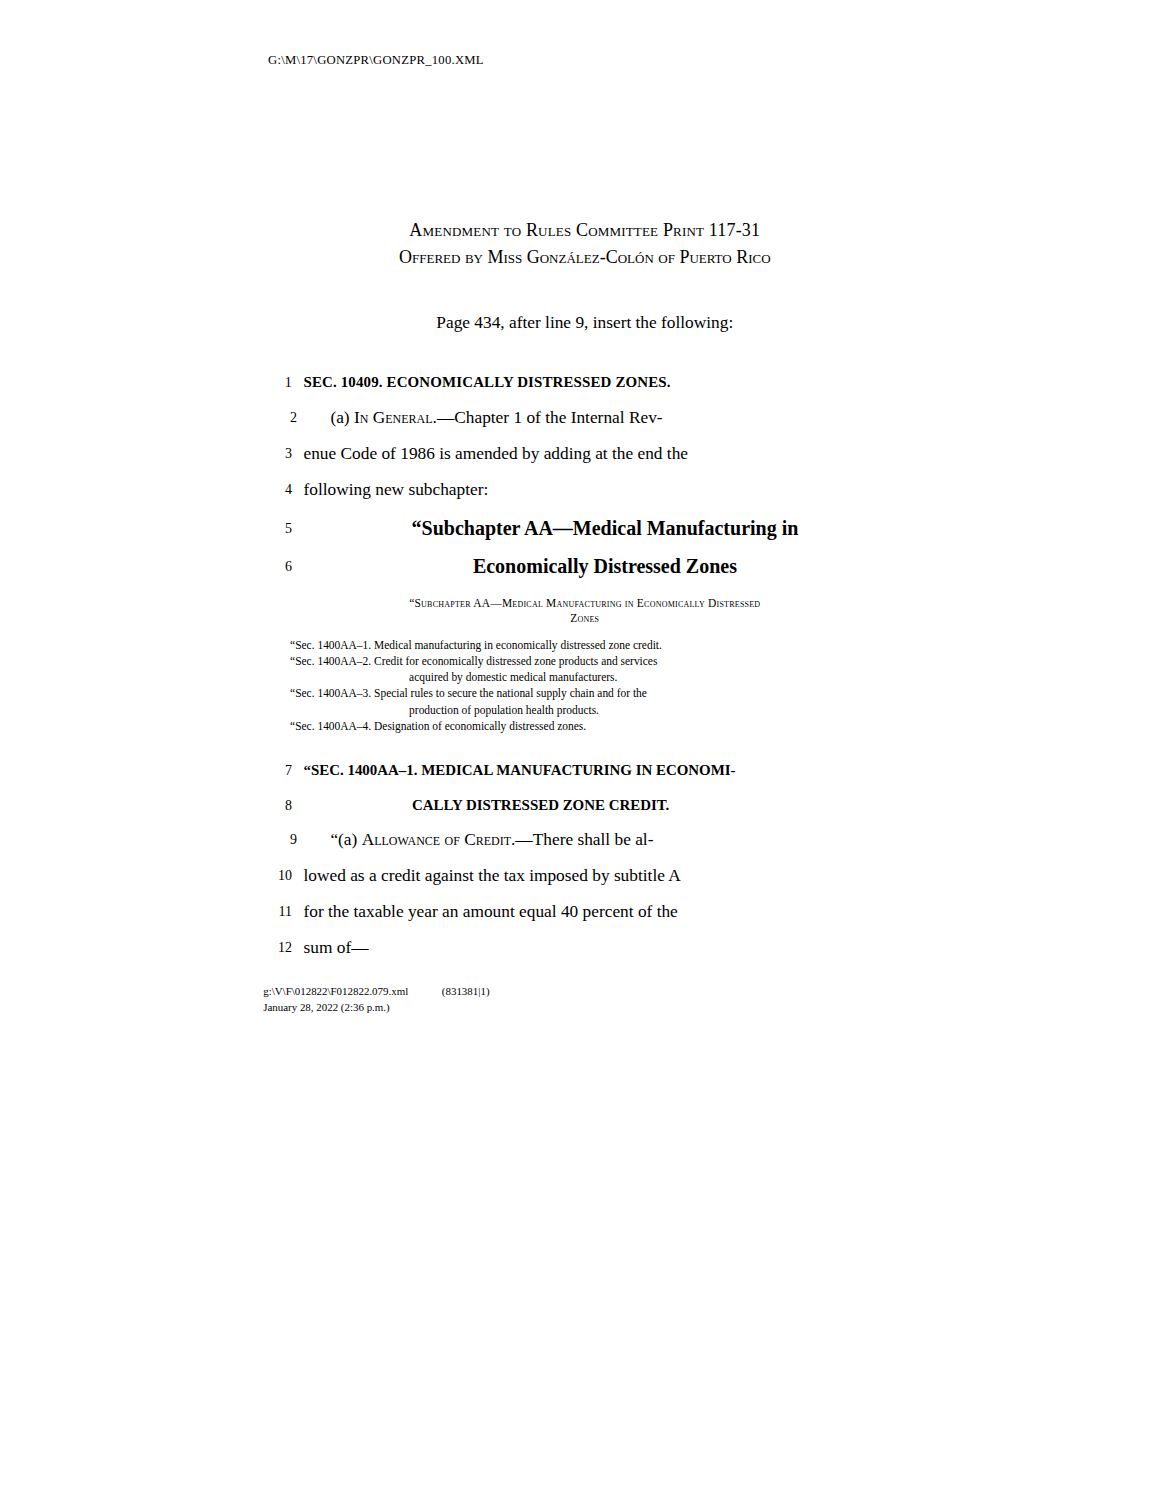G:\M\17\GONZPR\GONZPR_100.XML
Amendment to Rules Committee Print 117-31
Offered by Miss González-Colón of Puerto Rico
Page 434, after line 9, insert the following:
1 SEC. 10409. ECONOMICALLY DISTRESSED ZONES.
2(a) In General.—Chapter 1 of the Internal Rev-
3enue Code of 1986 is amended by adding at the end the
4following new subchapter:
5“Subchapter AA—Medical Manufacturing in
6 Economically Distressed Zones
“Subchapter AA—Medical Manufacturing in Economically Distressed
Zones
“Sec. 1400AA–1. Medical manufacturing in economically distressed zone credit.
“Sec. 1400AA–2. Credit for economically distressed zone products and servicesacquired by domestic medical manufacturers.
“Sec. 1400AA–3. Special rules to secure the national supply chain and for theproduction of population health products.
“Sec. 1400AA–4. Designation of economically distressed zones.
7“SEC. 1400AA–1. MEDICAL MANUFACTURING IN ECONOMI-
8 CALLY DISTRESSED ZONE CREDIT.
9“(a) Allowance of Credit.—There shall be al-
10lowed as a credit against the tax imposed by subtitle A
11for the taxable year an amount equal 40 percent of the
12sum of—
g:\V\F\012822\F012822.079.xml (831381|1)
January 28, 2022 (2:36 p.m.)